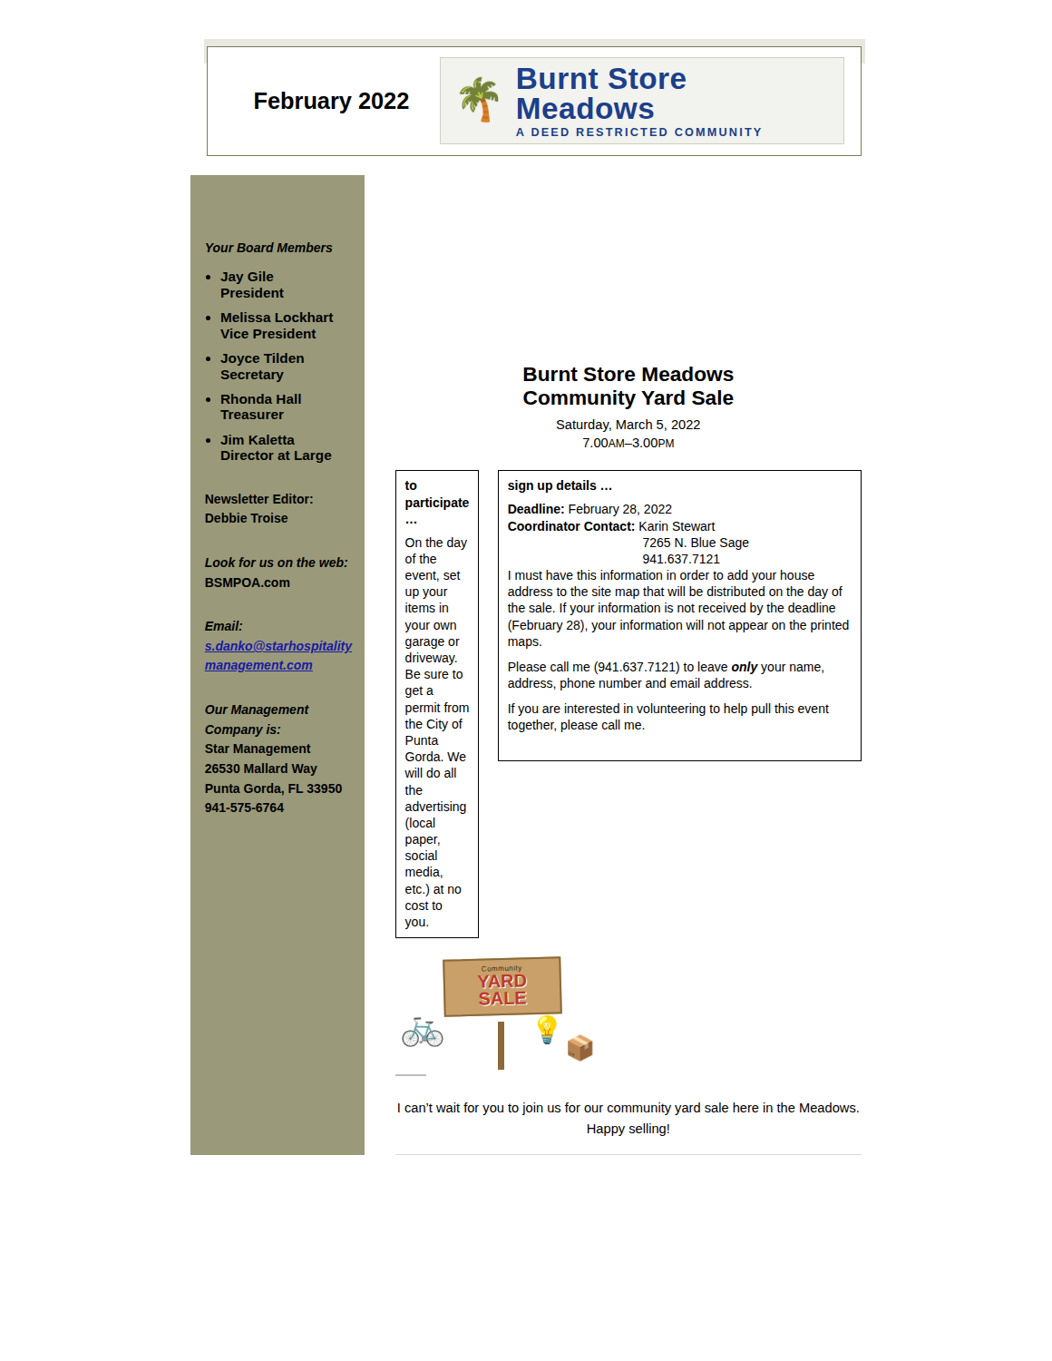February 2022
🌴
Burnt Store
Meadows
A DEED RESTRICTED COMMUNITY
Your Board Members
Jay Gile
President
Melissa Lockhart
Vice President
Joyce Tilden
Secretary
Rhonda Hall
Treasurer
Jim Kaletta
Director at Large
Newsletter Editor:
Debbie Troise
Look for us on the web:
BSMPOA.com
Email:
s.danko@starhospitalitymanagement.com
Our Management Company is:
Star Management
26530 Mallard Way
Punta Gorda, FL 33950
941-575-6764
Burnt Store Meadows
Community Yard Sale
Saturday, March 5, 2022
7.00AM–3.00PM
to participate …
On the day of the event, set up your items in your own garage or driveway. Be sure to get a permit from the City of Punta Gorda. We will do all the advertising (local paper, social media, etc.) at no cost to you.
Community
YARD
SALE
🚲
💡
📦
sign up details …
Deadline: February 28, 2022
Coordinator Contact: Karin Stewart
7265 N. Blue Sage
941.637.7121
I must have this information in order to add your house address to the site map that will be distributed on the day of the sale. If your information is not received by the deadline (February 28), your information will not appear on the printed maps.
Please call me (941.637.7121) to leave only your name, address, phone number and email address.
If you are interested in volunteering to help pull this event together, please call me.
I can’t wait for you to join us for our community yard sale here in the Meadows. Happy selling!